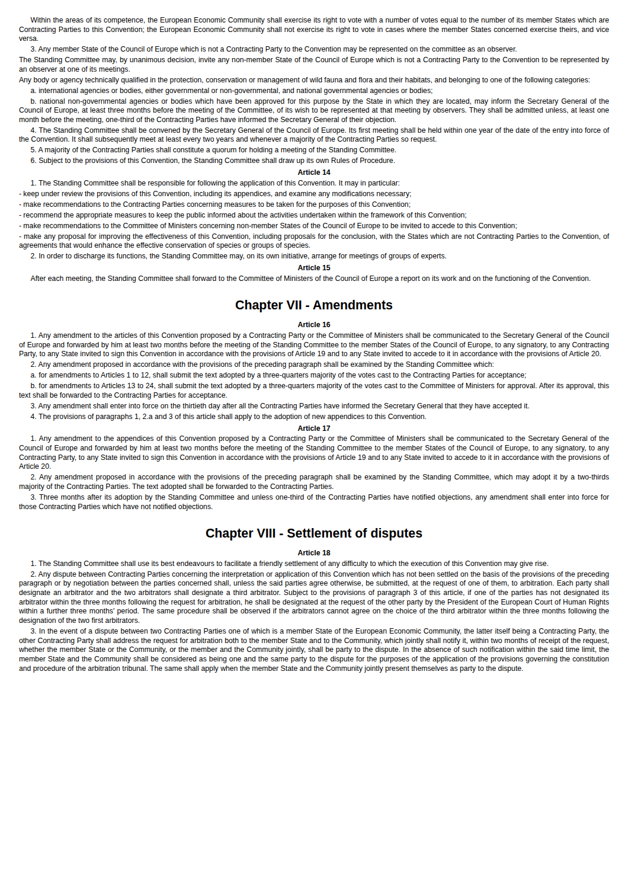Within the areas of its competence, the European Economic Community shall exercise its right to vote with a number of votes equal to the number of its member States which are Contracting Parties to this Convention; the European Economic Community shall not exercise its right to vote in cases where the member States concerned exercise theirs, and vice versa.
3. Any member State of the Council of Europe which is not a Contracting Party to the Convention may be represented on the committee as an observer.
The Standing Committee may, by unanimous decision, invite any non-member State of the Council of Europe which is not a Contracting Party to the Convention to be represented by an observer at one of its meetings.
Any body or agency technically qualified in the protection, conservation or management of wild fauna and flora and their habitats, and belonging to one of the following categories:
a. international agencies or bodies, either governmental or non-governmental, and national governmental agencies or bodies;
b. national non-governmental agencies or bodies which have been approved for this purpose by the State in which they are located, may inform the Secretary General of the Council of Europe, at least three months before the meeting of the Committee, of its wish to be represented at that meeting by observers. They shall be admitted unless, at least one month before the meeting, one-third of the Contracting Parties have informed the Secretary General of their objection.
4. The Standing Committee shall be convened by the Secretary General of the Council of Europe. Its first meeting shall be held within one year of the date of the entry into force of the Convention. It shall subsequently meet at least every two years and whenever a majority of the Contracting Parties so request.
5. A majority of the Contracting Parties shall constitute a quorum for holding a meeting of the Standing Committee.
6. Subject to the provisions of this Convention, the Standing Committee shall draw up its own Rules of Procedure.
Article 14
1. The Standing Committee shall be responsible for following the application of this Convention. It may in particular:
- keep under review the provisions of this Convention, including its appendices, and examine any modifications necessary;
- make recommendations to the Contracting Parties concerning measures to be taken for the purposes of this Convention;
- recommend the appropriate measures to keep the public informed about the activities undertaken within the framework of this Convention;
- make recommendations to the Committee of Ministers concerning non-member States of the Council of Europe to be invited to accede to this Convention;
- make any proposal for improving the effectiveness of this Convention, including proposals for the conclusion, with the States which are not Contracting Parties to the Convention, of agreements that would enhance the effective conservation of species or groups of species.
2. In order to discharge its functions, the Standing Committee may, on its own initiative, arrange for meetings of groups of experts.
Article 15
After each meeting, the Standing Committee shall forward to the Committee of Ministers of the Council of Europe a report on its work and on the functioning of the Convention.
Chapter VII - Amendments
Article 16
1. Any amendment to the articles of this Convention proposed by a Contracting Party or the Committee of Ministers shall be communicated to the Secretary General of the Council of Europe and forwarded by him at least two months before the meeting of the Standing Committee to the member States of the Council of Europe, to any signatory, to any Contracting Party, to any State invited to sign this Convention in accordance with the provisions of Article 19 and to any State invited to accede to it in accordance with the provisions of Article 20.
2. Any amendment proposed in accordance with the provisions of the preceding paragraph shall be examined by the Standing Committee which:
a. for amendments to Articles 1 to 12, shall submit the text adopted by a three-quarters majority of the votes cast to the Contracting Parties for acceptance;
b. for amendments to Articles 13 to 24, shall submit the text adopted by a three-quarters majority of the votes cast to the Committee of Ministers for approval. After its approval, this text shall be forwarded to the Contracting Parties for acceptance.
3. Any amendment shall enter into force on the thirtieth day after all the Contracting Parties have informed the Secretary General that they have accepted it.
4. The provisions of paragraphs 1, 2.a and 3 of this article shall apply to the adoption of new appendices to this Convention.
Article 17
1. Any amendment to the appendices of this Convention proposed by a Contracting Party or the Committee of Ministers shall be communicated to the Secretary General of the Council of Europe and forwarded by him at least two months before the meeting of the Standing Committee to the member States of the Council of Europe, to any signatory, to any Contracting Party, to any State invited to sign this Convention in accordance with the provisions of Article 19 and to any State invited to accede to it in accordance with the provisions of Article 20.
2. Any amendment proposed in accordance with the provisions of the preceding paragraph shall be examined by the Standing Committee, which may adopt it by a two-thirds majority of the Contracting Parties. The text adopted shall be forwarded to the Contracting Parties.
3. Three months after its adoption by the Standing Committee and unless one-third of the Contracting Parties have notified objections, any amendment shall enter into force for those Contracting Parties which have not notified objections.
Chapter VIII - Settlement of disputes
Article 18
1. The Standing Committee shall use its best endeavours to facilitate a friendly settlement of any difficulty to which the execution of this Convention may give rise.
2. Any dispute between Contracting Parties concerning the interpretation or application of this Convention which has not been settled on the basis of the provisions of the preceding paragraph or by negotiation between the parties concerned shall, unless the said parties agree otherwise, be submitted, at the request of one of them, to arbitration. Each party shall designate an arbitrator and the two arbitrators shall designate a third arbitrator. Subject to the provisions of paragraph 3 of this article, if one of the parties has not designated its arbitrator within the three months following the request for arbitration, he shall be designated at the request of the other party by the President of the European Court of Human Rights within a further three months' period. The same procedure shall be observed if the arbitrators cannot agree on the choice of the third arbitrator within the three months following the designation of the two first arbitrators.
3. In the event of a dispute between two Contracting Parties one of which is a member State of the European Economic Community, the latter itself being a Contracting Party, the other Contracting Party shall address the request for arbitration both to the member State and to the Community, which jointly shall notify it, within two months of receipt of the request, whether the member State or the Community, or the member and the Community jointly, shall be party to the dispute. In the absence of such notification within the said time limit, the member State and the Community shall be considered as being one and the same party to the dispute for the purposes of the application of the provisions governing the constitution and procedure of the arbitration tribunal. The same shall apply when the member State and the Community jointly present themselves as party to the dispute.